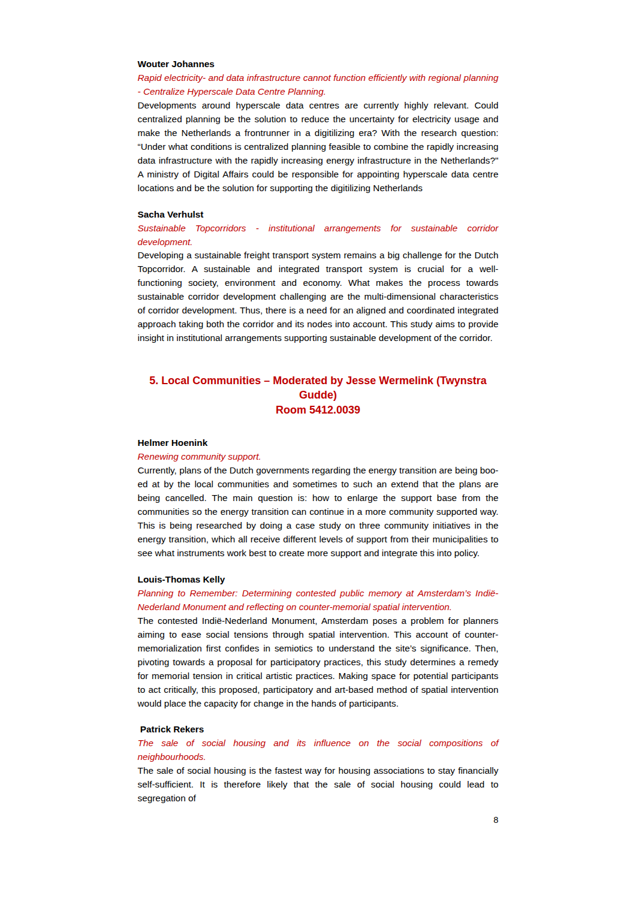Wouter Johannes
Rapid electricity- and data infrastructure cannot function efficiently with regional planning - Centralize Hyperscale Data Centre Planning.
Developments around hyperscale data centres are currently highly relevant. Could centralized planning be the solution to reduce the uncertainty for electricity usage and make the Netherlands a frontrunner in a digitilizing era? With the research question: “Under what conditions is centralized planning feasible to combine the rapidly increasing data infrastructure with the rapidly increasing energy infrastructure in the Netherlands?" A ministry of Digital Affairs could be responsible for appointing hyperscale data centre locations and be the solution for supporting the digitilizing Netherlands
Sacha Verhulst
Sustainable Topcorridors - institutional arrangements for sustainable corridor development.
Developing a sustainable freight transport system remains a big challenge for the Dutch Topcorridor. A sustainable and integrated transport system is crucial for a well-functioning society, environment and economy. What makes the process towards sustainable corridor development challenging are the multi-dimensional characteristics of corridor development. Thus, there is a need for an aligned and coordinated integrated approach taking both the corridor and its nodes into account. This study aims to provide insight in institutional arrangements supporting sustainable development of the corridor.
5. Local Communities – Moderated by Jesse Wermelink (Twynstra Gudde)Room 5412.0039
Helmer Hoenink
Renewing community support.
Currently, plans of the Dutch governments regarding the energy transition are being boo-ed at by the local communities and sometimes to such an extend that the plans are being cancelled. The main question is: how to enlarge the support base from the communities so the energy transition can continue in a more community supported way. This is being researched by doing a case study on three community initiatives in the energy transition, which all receive different levels of support from their municipalities to see what instruments work best to create more support and integrate this into policy.
Louis-Thomas Kelly
Planning to Remember: Determining contested public memory at Amsterdam’s Indië-Nederland Monument and reflecting on counter-memorial spatial intervention.
The contested Indië-Nederland Monument, Amsterdam poses a problem for planners aiming to ease social tensions through spatial intervention. This account of counter-memorialization first confides in semiotics to understand the site’s significance. Then, pivoting towards a proposal for participatory practices, this study determines a remedy for memorial tension in critical artistic practices. Making space for potential participants to act critically, this proposed, participatory and art-based method of spatial intervention would place the capacity for change in the hands of participants.
Patrick Rekers
The sale of social housing and its influence on the social compositions of neighbourhoods.
The sale of social housing is the fastest way for housing associations to stay financially self-sufficient. It is therefore likely that the sale of social housing could lead to segregation of
8